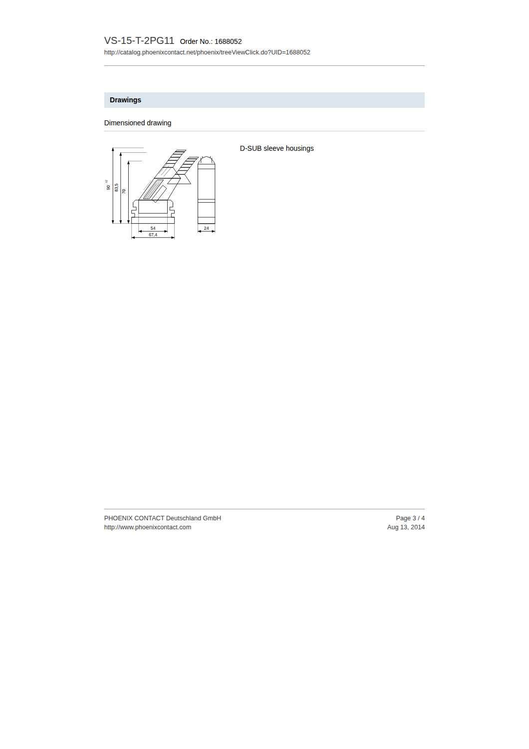VS-15-T-2PG11 Order No.: 1688052
http://catalog.phoenixcontact.net/phoenix/treeViewClick.do?UID=1688052
Drawings
Dimensioned drawing
90 ±2 83,5 70 54 67,4 24
D-SUB sleeve housings
PHOENIX CONTACT Deutschland GmbH
http://www.phoenixcontact.com
Page 3 / 4
Aug 13, 2014